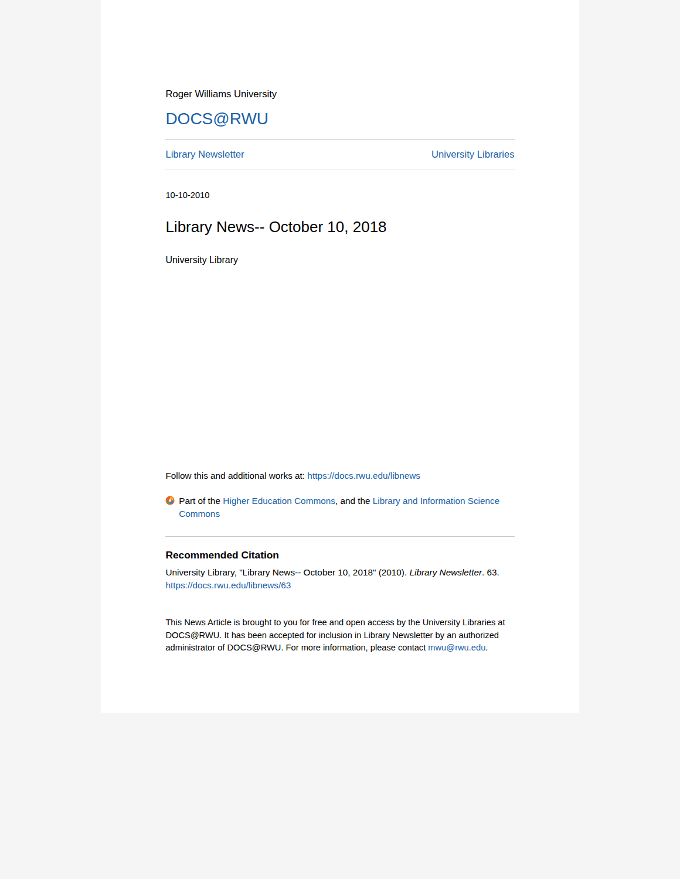Roger Williams University
DOCS@RWU
Library Newsletter University Libraries
10-10-2010
Library News-- October 10, 2018
University Library
Follow this and additional works at: https://docs.rwu.edu/libnews
Part of the Higher Education Commons, and the Library and Information Science Commons
Recommended Citation
University Library, "Library News-- October 10, 2018" (2010). Library Newsletter. 63.
https://docs.rwu.edu/libnews/63
This News Article is brought to you for free and open access by the University Libraries at DOCS@RWU. It has been accepted for inclusion in Library Newsletter by an authorized administrator of DOCS@RWU. For more information, please contact mwu@rwu.edu.